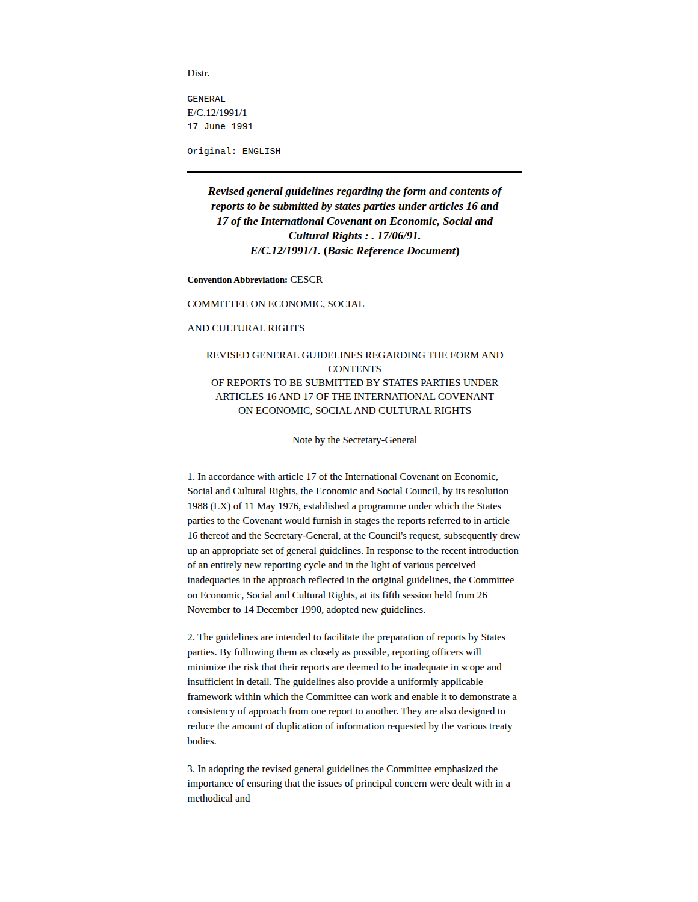Distr.
GENERAL
E/C.12/1991/1
17 June 1991
Original: ENGLISH
Revised general guidelines regarding the form and contents of reports to be submitted by states parties under articles 16 and 17 of the International Covenant on Economic, Social and Cultural Rights : . 17/06/91.
E/C.12/1991/1. (Basic Reference Document)
Convention Abbreviation: CESCR
COMMITTEE ON ECONOMIC, SOCIAL
AND CULTURAL RIGHTS
REVISED GENERAL GUIDELINES REGARDING THE FORM AND CONTENTS
OF REPORTS TO BE SUBMITTED BY STATES PARTIES UNDER
ARTICLES 16 AND 17 OF THE INTERNATIONAL COVENANT
ON ECONOMIC, SOCIAL AND CULTURAL RIGHTS
Note by the Secretary-General
1. In accordance with article 17 of the International Covenant on Economic, Social and Cultural Rights, the Economic and Social Council, by its resolution 1988 (LX) of 11 May 1976, established a programme under which the States parties to the Covenant would furnish in stages the reports referred to in article 16 thereof and the Secretary-General, at the Council's request, subsequently drew up an appropriate set of general guidelines. In response to the recent introduction of an entirely new reporting cycle and in the light of various perceived inadequacies in the approach reflected in the original guidelines, the Committee on Economic, Social and Cultural Rights, at its fifth session held from 26 November to 14 December 1990, adopted new guidelines.
2. The guidelines are intended to facilitate the preparation of reports by States parties. By following them as closely as possible, reporting officers will minimize the risk that their reports are deemed to be inadequate in scope and insufficient in detail. The guidelines also provide a uniformly applicable framework within which the Committee can work and enable it to demonstrate a consistency of approach from one report to another. They are also designed to reduce the amount of duplication of information requested by the various treaty bodies.
3. In adopting the revised general guidelines the Committee emphasized the importance of ensuring that the issues of principal concern were dealt with in a methodical and